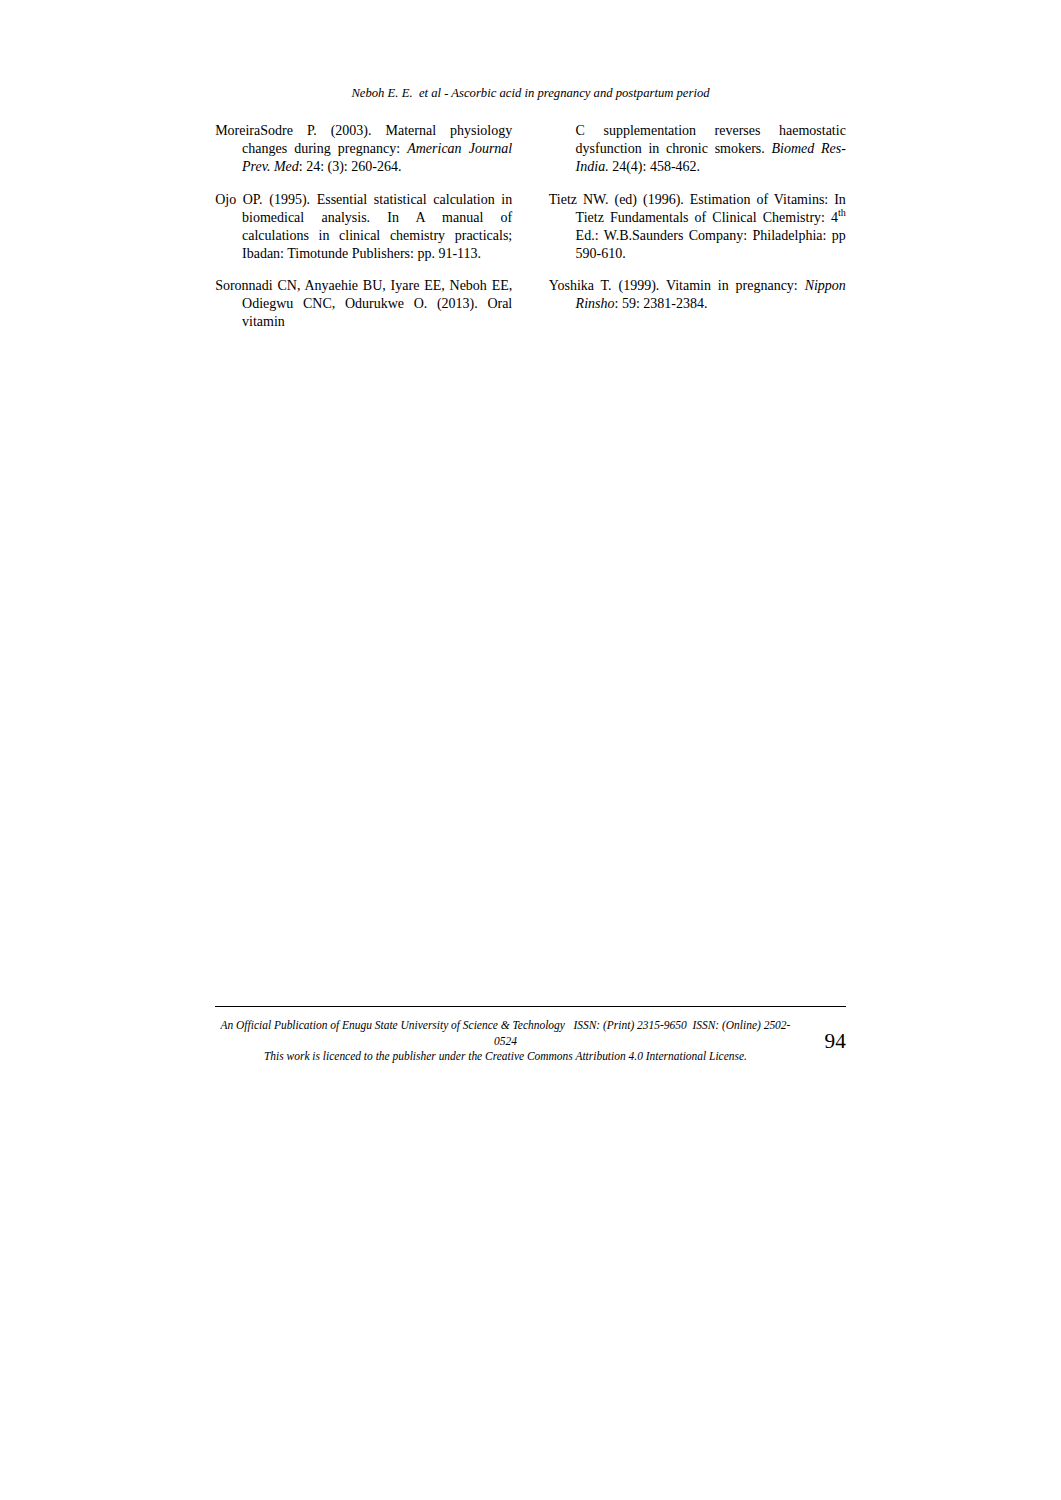Neboh E. E. et al - Ascorbic acid in pregnancy and postpartum period
MoreiraSodre P. (2003). Maternal physiology changes during pregnancy: American Journal Prev. Med: 24: (3): 260-264.
Ojo OP. (1995). Essential statistical calculation in biomedical analysis. In A manual of calculations in clinical chemistry practicals; Ibadan: Timotunde Publishers: pp. 91-113.
Soronnadi CN, Anyaehie BU, Iyare EE, Neboh EE, Odiegwu CNC, Odurukwe O. (2013). Oral vitamin
C supplementation reverses haemostatic dysfunction in chronic smokers. Biomed Res-India. 24(4): 458-462.
Tietz NW. (ed) (1996). Estimation of Vitamins: In Tietz Fundamentals of Clinical Chemistry: 4th Ed.: W.B.Saunders Company: Philadelphia: pp 590-610.
Yoshika T. (1999). Vitamin in pregnancy: Nippon Rinsho: 59: 2381-2384.
An Official Publication of Enugu State University of Science & Technology ISSN: (Print) 2315-9650 ISSN: (Online) 2502-0524
This work is licenced to the publisher under the Creative Commons Attribution 4.0 International License.
94